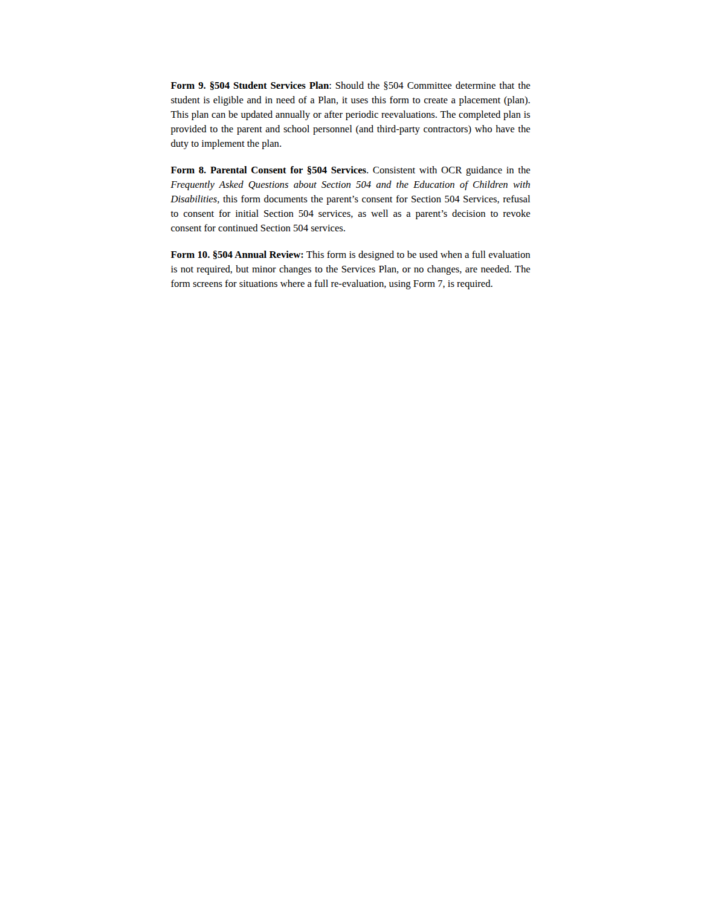Form 9. §504 Student Services Plan: Should the §504 Committee determine that the student is eligible and in need of a Plan, it uses this form to create a placement (plan). This plan can be updated annually or after periodic reevaluations. The completed plan is provided to the parent and school personnel (and third-party contractors) who have the duty to implement the plan.
Form 8. Parental Consent for §504 Services. Consistent with OCR guidance in the Frequently Asked Questions about Section 504 and the Education of Children with Disabilities, this form documents the parent’s consent for Section 504 Services, refusal to consent for initial Section 504 services, as well as a parent’s decision to revoke consent for continued Section 504 services.
Form 10. §504 Annual Review: This form is designed to be used when a full evaluation is not required, but minor changes to the Services Plan, or no changes, are needed. The form screens for situations where a full re-evaluation, using Form 7, is required.